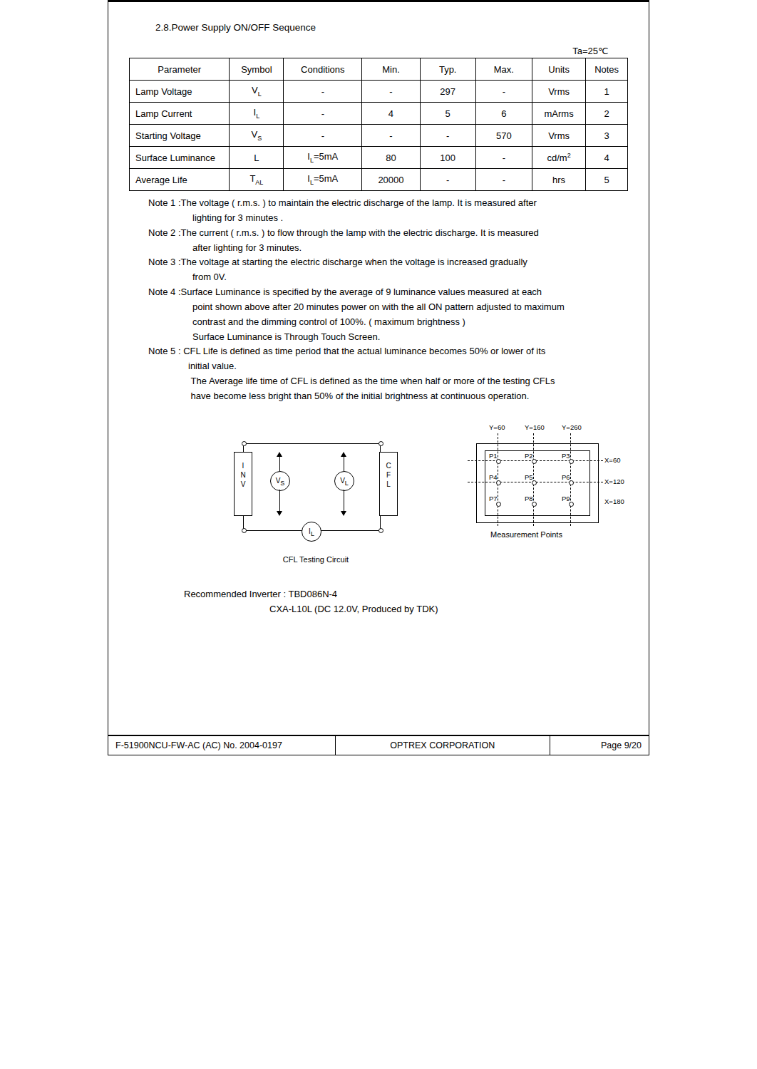2.8.Power Supply ON/OFF Sequence
Ta=25℃
| Parameter | Symbol | Conditions | Min. | Typ. | Max. | Units | Notes |
| --- | --- | --- | --- | --- | --- | --- | --- |
| Lamp Voltage | V L | - | - | 297 | - | Vrms | 1 |
| Lamp Current | I L | - | 4 | 5 | 6 | mArms | 2 |
| Starting Voltage | V S | - | - | - | 570 | Vrms | 3 |
| Surface Luminance | L | I L =5mA | 80 | 100 | - | cd/m 2 | 4 |
| Average Life | T AL | I L =5mA | 20000 | - | - | hrs | 5 |
Note 1 :The voltage ( r.m.s. ) to maintain the electric discharge of the lamp. It is measured after
lighting for 3 minutes .
Note 2 :The current ( r.m.s. ) to flow through the lamp with the electric discharge. It is measured
after lighting for 3 minutes.
Note 3 :The voltage at starting the electric discharge when the voltage is increased gradually
from 0V.
Note 4 :Surface Luminance is specified by the average of 9 luminance values measured at each
point shown above after 20 minutes power on with the all ON pattern adjusted to maximum
contrast and the dimming control of 100%. ( maximum brightness )
Surface Luminance is Through Touch Screen.
Note 5 : CFL Life is defined as time period that the actual luminance becomes 50% or lower of its
initial value.
The Average life time of CFL is defined as the time when half or more of the testing CFLs
have become less bright than 50% of the initial brightness at continuous operation.
I
N
V
C
F
L
VS
VL
IL
CFL Testing Circuit
Y=60
Y=160
Y=260
P1
P2
P3
P4
P5
P6
P7
P8
P9
X=60
X=120
X=180
Measurement Points
Recommended Inverter : TBD086N-4
CXA-L10L (DC 12.0V, Produced by TDK)
| F-51900NCU-FW-AC (AC) No. 2004-0197 | OPTREX CORPORATION | Page 9/20 |